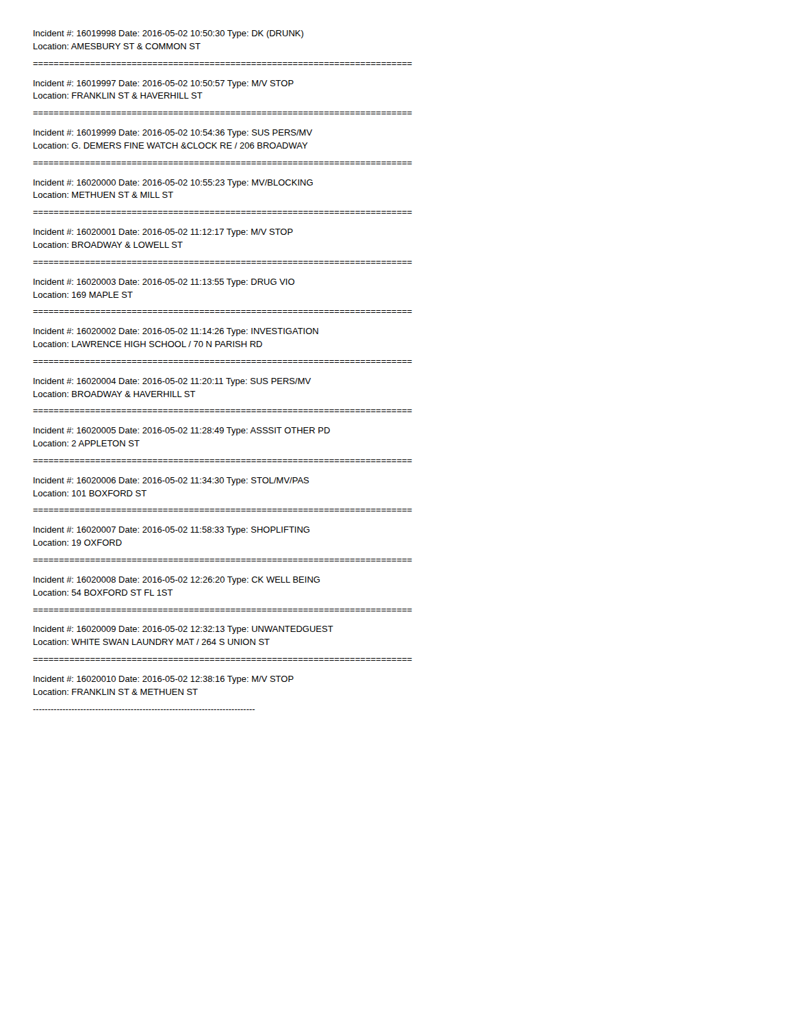Incident #: 16019998 Date: 2016-05-02 10:50:30 Type: DK (DRUNK)
Location: AMESBURY ST & COMMON ST
=========================================================================
Incident #: 16019997 Date: 2016-05-02 10:50:57 Type: M/V STOP
Location: FRANKLIN ST & HAVERHILL ST
=========================================================================
Incident #: 16019999 Date: 2016-05-02 10:54:36 Type: SUS PERS/MV
Location: G. DEMERS FINE WATCH &CLOCK RE / 206 BROADWAY
=========================================================================
Incident #: 16020000 Date: 2016-05-02 10:55:23 Type: MV/BLOCKING
Location: METHUEN ST & MILL ST
=========================================================================
Incident #: 16020001 Date: 2016-05-02 11:12:17 Type: M/V STOP
Location: BROADWAY & LOWELL ST
=========================================================================
Incident #: 16020003 Date: 2016-05-02 11:13:55 Type: DRUG VIO
Location: 169 MAPLE ST
=========================================================================
Incident #: 16020002 Date: 2016-05-02 11:14:26 Type: INVESTIGATION
Location: LAWRENCE HIGH SCHOOL / 70 N PARISH RD
=========================================================================
Incident #: 16020004 Date: 2016-05-02 11:20:11 Type: SUS PERS/MV
Location: BROADWAY & HAVERHILL ST
=========================================================================
Incident #: 16020005 Date: 2016-05-02 11:28:49 Type: ASSSIT OTHER PD
Location: 2 APPLETON ST
=========================================================================
Incident #: 16020006 Date: 2016-05-02 11:34:30 Type: STOL/MV/PAS
Location: 101 BOXFORD ST
=========================================================================
Incident #: 16020007 Date: 2016-05-02 11:58:33 Type: SHOPLIFTING
Location: 19 OXFORD
=========================================================================
Incident #: 16020008 Date: 2016-05-02 12:26:20 Type: CK WELL BEING
Location: 54 BOXFORD ST FL 1ST
=========================================================================
Incident #: 16020009 Date: 2016-05-02 12:32:13 Type: UNWANTEDGUEST
Location: WHITE SWAN LAUNDRY MAT / 264 S UNION ST
=========================================================================
Incident #: 16020010 Date: 2016-05-02 12:38:16 Type: M/V STOP
Location: FRANKLIN ST & METHUEN ST
---------------------------------------------------------------------------